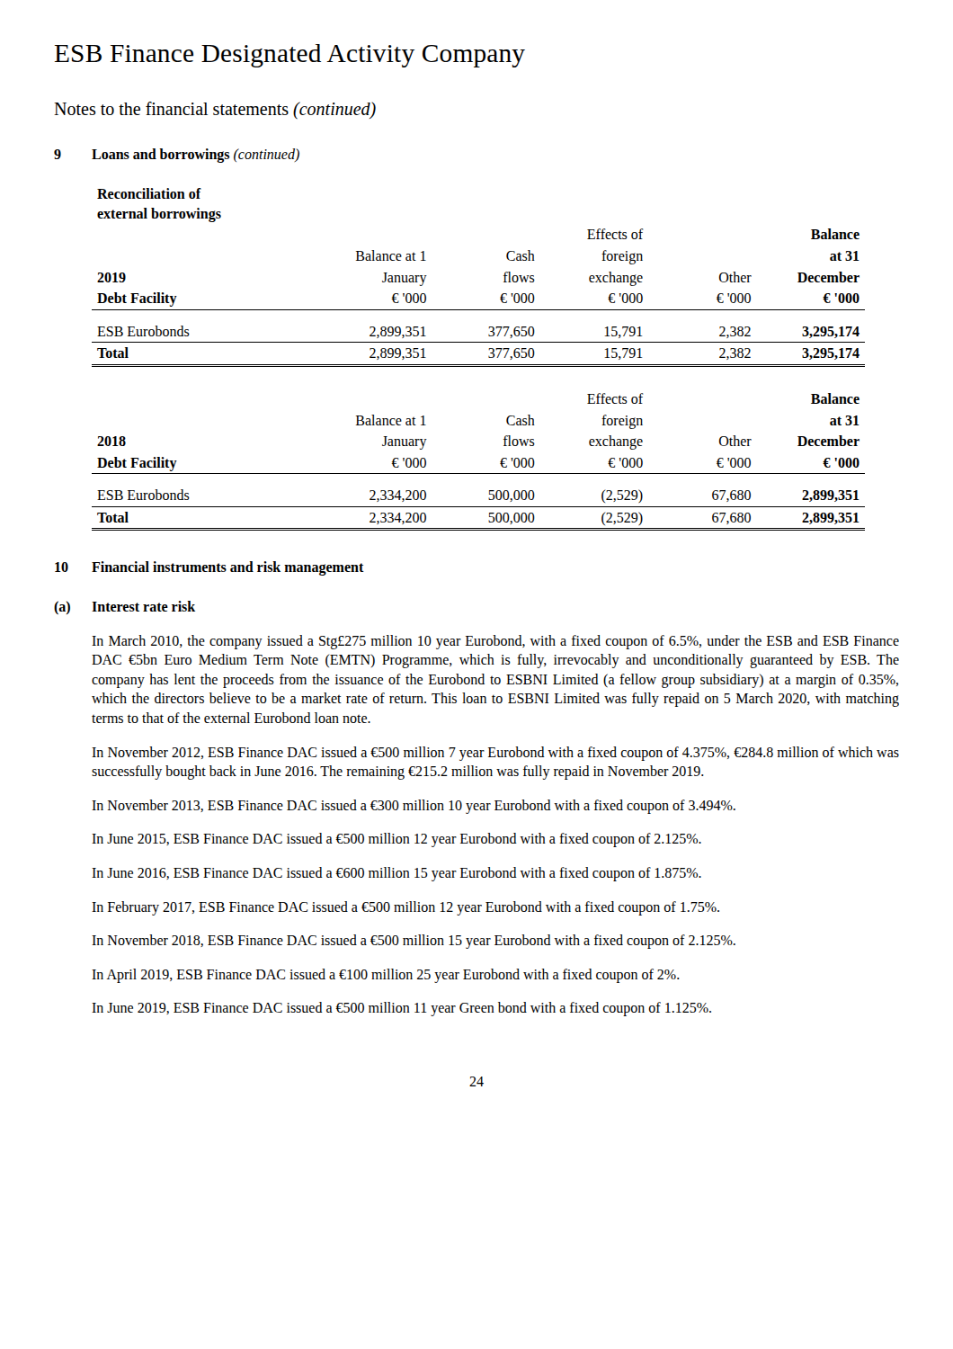ESB Finance Designated Activity Company
Notes to the financial statements (continued)
9 Loans and borrowings (continued)
| Reconciliation of external borrowings | | | | | |
| | | | Effects of | | Balance |
| | Balance at 1 | Cash | foreign | | at 31 |
| 2019 | January | flows | exchange | Other | December |
| Debt Facility | € '000 | € '000 | € '000 | € '000 | € '000 |
| ESB Eurobonds | 2,899,351 | 377,650 | 15,791 | 2,382 | 3,295,174 |
| Total | 2,899,351 | 377,650 | 15,791 | 2,382 | 3,295,174 |
| | | | Effects of | | Balance |
| | Balance at 1 | Cash | foreign | | at 31 |
| 2018 | January | flows | exchange | Other | December |
| Debt Facility | € '000 | € '000 | € '000 | € '000 | € '000 |
| ESB Eurobonds | 2,334,200 | 500,000 | (2,529) | 67,680 | 2,899,351 |
| Total | 2,334,200 | 500,000 | (2,529) | 67,680 | 2,899,351 |
10 Financial instruments and risk management
(a) Interest rate risk
In March 2010, the company issued a Stg£275 million 10 year Eurobond, with a fixed coupon of 6.5%, under the ESB and ESB Finance DAC €5bn Euro Medium Term Note (EMTN) Programme, which is fully, irrevocably and unconditionally guaranteed by ESB. The company has lent the proceeds from the issuance of the Eurobond to ESBNI Limited (a fellow group subsidiary) at a margin of 0.35%, which the directors believe to be a market rate of return. This loan to ESBNI Limited was fully repaid on 5 March 2020, with matching terms to that of the external Eurobond loan note.
In November 2012, ESB Finance DAC issued a €500 million 7 year Eurobond with a fixed coupon of 4.375%, €284.8 million of which was successfully bought back in June 2016. The remaining €215.2 million was fully repaid in November 2019.
In November 2013, ESB Finance DAC issued a €300 million 10 year Eurobond with a fixed coupon of 3.494%.
In June 2015, ESB Finance DAC issued a €500 million 12 year Eurobond with a fixed coupon of 2.125%.
In June 2016, ESB Finance DAC issued a €600 million 15 year Eurobond with a fixed coupon of 1.875%.
In February 2017, ESB Finance DAC issued a €500 million 12 year Eurobond with a fixed coupon of 1.75%.
In November 2018, ESB Finance DAC issued a €500 million 15 year Eurobond with a fixed coupon of 2.125%.
In April 2019, ESB Finance DAC issued a €100 million 25 year Eurobond with a fixed coupon of 2%.
In June 2019, ESB Finance DAC issued a €500 million 11 year Green bond with a fixed coupon of 1.125%.
24